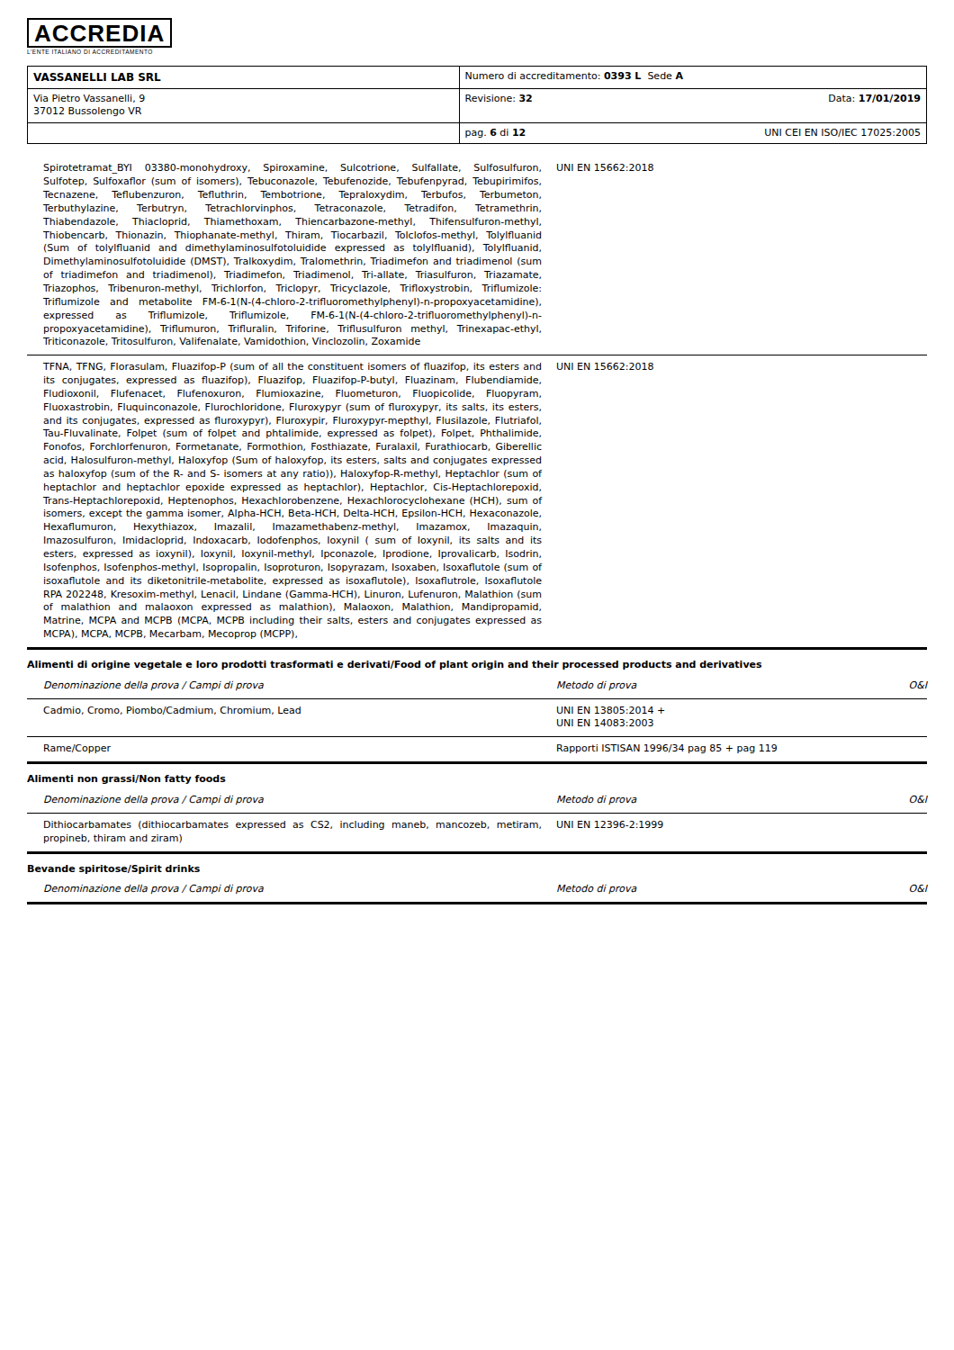ACCREDIA
L'ENTE ITALIANO DI ACCREDITAMENTO
| VASSANELLI LAB SRL | Numero di accreditamento: 0393 L Sede A |
| Via Pietro Vassanelli, 9 37012 Bussolengo VR | Revisione: 32 Data: 17/01/2019 |
| | pag. 6 di 12 UNI CEI EN ISO/IEC 17025:2005 |
| Spirotetramat_BYI 03380-monohydroxy, Spiroxamine, Sulcotrione, Sulfallate, Sulfosulfuron, Sulfotep, Sulfoxaflor (sum of isomers), Tebuconazole, Tebufenozide, Tebufenpyrad, Tebupirimifos, Tecnazene, Teflubenzuron, Tefluthrin, Tembotrione, Tepraloxydim, Terbufos, Terbumeton, Terbuthylazine, Terbutryn, Tetrachlorvinphos, Tetraconazole, Tetradifon, Tetramethrin, Thiabendazole, Thiacloprid, Thiamethoxam, Thiencarbazone-methyl, Thifensulfuron-methyl, Thiobencarb, Thionazin, Thiophanate-methyl, Thiram, Tiocarbazil, Tolclofos-methyl, Tolylfluanid (Sum of tolylfluanid and dimethylaminosulfotoluidide expressed as tolylfluanid), Tolylfluanid, Dimethylaminosulfotoluidide (DMST), Tralkoxydim, Tralomethrin, Triadimefon and triadimenol (sum of triadimefon and triadimenol), Triadimefon, Triadimenol, Tri-allate, Triasulfuron, Triazamate, Triazophos, Tribenuron-methyl, Trichlorfon, Triclopyr, Tricyclazole, Trifloxystrobin, Triflumizole: Triflumizole and metabolite FM-6-1(N-(4-chloro-2-trifluoromethylphenyl)-n-propoxyacetamidine), expressed as Triflumizole, Triflumizole, FM-6-1(N-(4-chloro-2-trifluoromethylphenyl)-n-propoxyacetamidine), Triflumuron, Trifluralin, Triforine, Triflusulfuron methyl, Trinexapac-ethyl, Triticonazole, Tritosulfuron, Valifenalate, Vamidothion, Vinclozolin, Zoxamide | UNI EN 15662:2018 | |
| TFNA, TFNG, Florasulam, Fluazifop-P (sum of all the constituent isomers of fluazifop, its esters and its conjugates, expressed as fluazifop), Fluazifop, Fluazifop-P-butyl, Fluazinam, Flubendiamide, Fludioxonil, Flufenacet, Flufenoxuron, Flumioxazine, Fluometuron, Fluopicolide, Fluopyram, Fluoxastrobin, Fluquinconazole, Flurochloridone, Fluroxypyr (sum of fluroxypyr, its salts, its esters, and its conjugates, expressed as fluroxypyr), Fluroxypir, Fluroxypyr-mepthyl, Flusilazole, Flutriafol, Tau-Fluvalinate, Folpet (sum of folpet and phtalimide, expressed as folpet), Folpet, Phthalimide, Fonofos, Forchlorfenuron, Formetanate, Formothion, Fosthiazate, Furalaxil, Furathiocarb, Giberellic acid, Halosulfuron-methyl, Haloxyfop (Sum of haloxyfop, its esters, salts and conjugates expressed as haloxyfop (sum of the R- and S- isomers at any ratio)), Haloxyfop-R-methyl, Heptachlor (sum of heptachlor and heptachlor epoxide expressed as heptachlor), Heptachlor, Cis-Heptachlorepoxid, Trans-Heptachlorepoxid, Heptenophos, Hexachlorobenzene, Hexachlorocyclohexane (HCH), sum of isomers, except the gamma isomer, Alpha-HCH, Beta-HCH, Delta-HCH, Epsilon-HCH, Hexaconazole, Hexaflumuron, Hexythiazox, Imazalil, Imazamethabenz-methyl, Imazamox, Imazaquin, Imazosulfuron, Imidacloprid, Indoxacarb, Iodofenphos, Ioxynil ( sum of Ioxynil, its salts and its esters, expressed as ioxynil), Ioxynil, Ioxynil-methyl, Ipconazole, Iprodione, Iprovalicarb, Isodrin, Isofenphos, Isofenphos-methyl, Isopropalin, Isoproturon, Isopyrazam, Isoxaben, Isoxaflutole (sum of isoxaflutole and its diketonitrile-metabolite, expressed as isoxaflutole), Isoxaflutrole, Isoxaflutole RPA 202248, Kresoxim-methyl, Lenacil, Lindane (Gamma-HCH), Linuron, Lufenuron, Malathion (sum of malathion and malaoxon expressed as malathion), Malaoxon, Malathion, Mandipropamid, Matrine, MCPA and MCPB (MCPA, MCPB including their salts, esters and conjugates expressed as MCPA), MCPA, MCPB, Mecarbam, Mecoprop (MCPP), | UNI EN 15662:2018 | |
Alimenti di origine vegetale e loro prodotti trasformati e derivati/Food of plant origin and their processed products and derivatives
| Denominazione della prova / Campi di prova | Metodo di prova | O&I |
| Cadmio, Cromo, Piombo/Cadmium, Chromium, Lead | UNI EN 13805:2014 + UNI EN 14083:2003 | |
| Rame/Copper | Rapporti ISTISAN 1996/34 pag 85 + pag 119 | |
Alimenti non grassi/Non fatty foods
| Denominazione della prova / Campi di prova | Metodo di prova | O&I |
| Dithiocarbamates (dithiocarbamates expressed as CS2, including maneb, mancozeb, metiram, propineb, thiram and ziram) | UNI EN 12396-2:1999 | |
Bevande spiritose/Spirit drinks
| Denominazione della prova / Campi di prova | Metodo di prova | O&I |